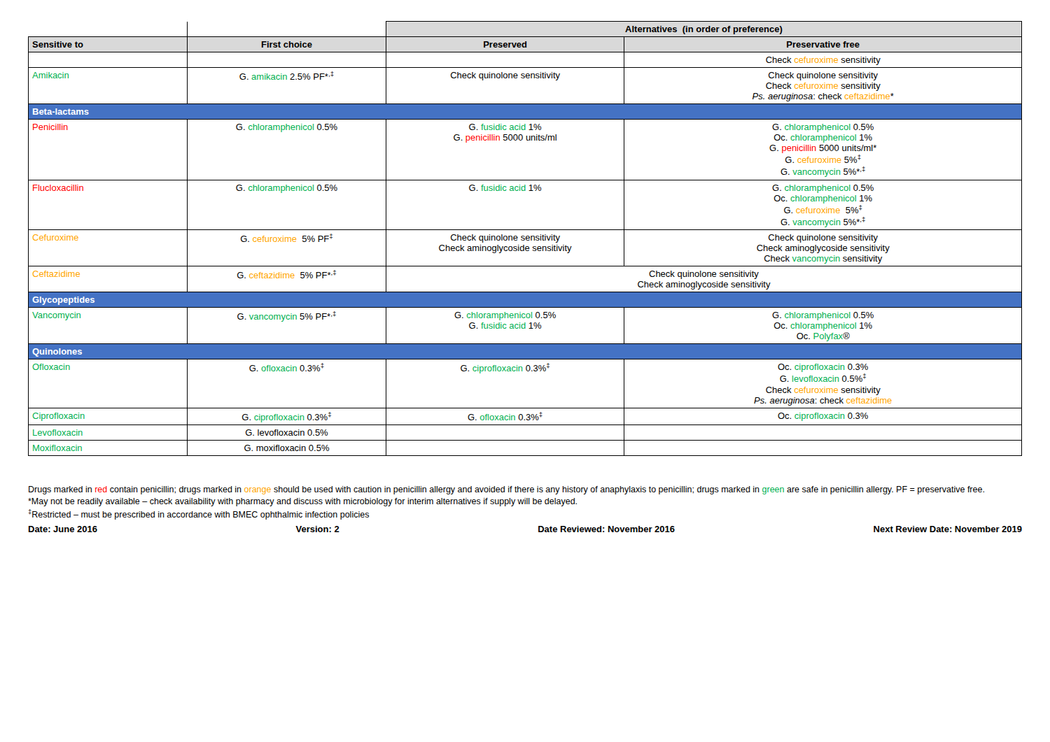| | | Alternatives (in order of preference) |
| Sensitive to | First choice | Preserved | Preservative free |
| | | | Check cefuroxime sensitivity |
| Amikacin | G. amikacin 2.5% PF* ,‡ | Check quinolone sensitivity | Check quinolone sensitivity Check cefuroxime sensitivity Ps. aeruginosa : check ceftazidime * |
| Beta-lactams |
| Penicillin | G. chloramphenicol 0.5% | G. fusidic acid 1% G. penicillin 5000 units/ml | G. chloramphenicol 0.5% Oc. chloramphenicol 1% G. penicillin 5000 units/ml* G. cefuroxime 5% ‡ G. vancomycin 5%* ,‡ |
| Flucloxacillin | G. chloramphenicol 0.5% | G. fusidic acid 1% | G. chloramphenicol 0.5% Oc. chloramphenicol 1% G. cefuroxime 5% ‡ G. vancomycin 5%* ,‡ |
| Cefuroxime | G. cefuroxime 5% PF ‡ | Check quinolone sensitivity Check aminoglycoside sensitivity | Check quinolone sensitivity Check aminoglycoside sensitivity Check vancomycin sensitivity |
| Ceftazidime | G. ceftazidime 5% PF* ,‡ | Check quinolone sensitivity Check aminoglycoside sensitivity |
| Glycopeptides |
| Vancomycin | G. vancomycin 5% PF* ,‡ | G. chloramphenicol 0.5% G. fusidic acid 1% | G. chloramphenicol 0.5% Oc. chloramphenicol 1% Oc. Polyfax ® |
| Quinolones |
| Ofloxacin | G. ofloxacin 0.3% ‡ | G. ciprofloxacin 0.3% ‡ | Oc. ciprofloxacin 0.3% G. levofloxacin 0.5% ‡ Check cefuroxime sensitivity Ps. aeruginosa : check ceftazidime |
| Ciprofloxacin | G. ciprofloxacin 0.3% ‡ | G. ofloxacin 0.3% ‡ | Oc. ciprofloxacin 0.3% |
| Levofloxacin | G. levofloxacin 0.5% | | |
| Moxifloxacin | G. moxifloxacin 0.5% | | |
Drugs marked in red contain penicillin; drugs marked in orange should be used with caution in penicillin allergy and avoided if there is any history of anaphylaxis to penicillin; drugs marked in green are safe in penicillin allergy. PF = preservative free.
*May not be readily available – check availability with pharmacy and discuss with microbiology for interim alternatives if supply will be delayed.
‡Restricted – must be prescribed in accordance with BMEC ophthalmic infection policies
Date: June 2016 Version: 2 Date Reviewed: November 2016 Next Review Date: November 2019